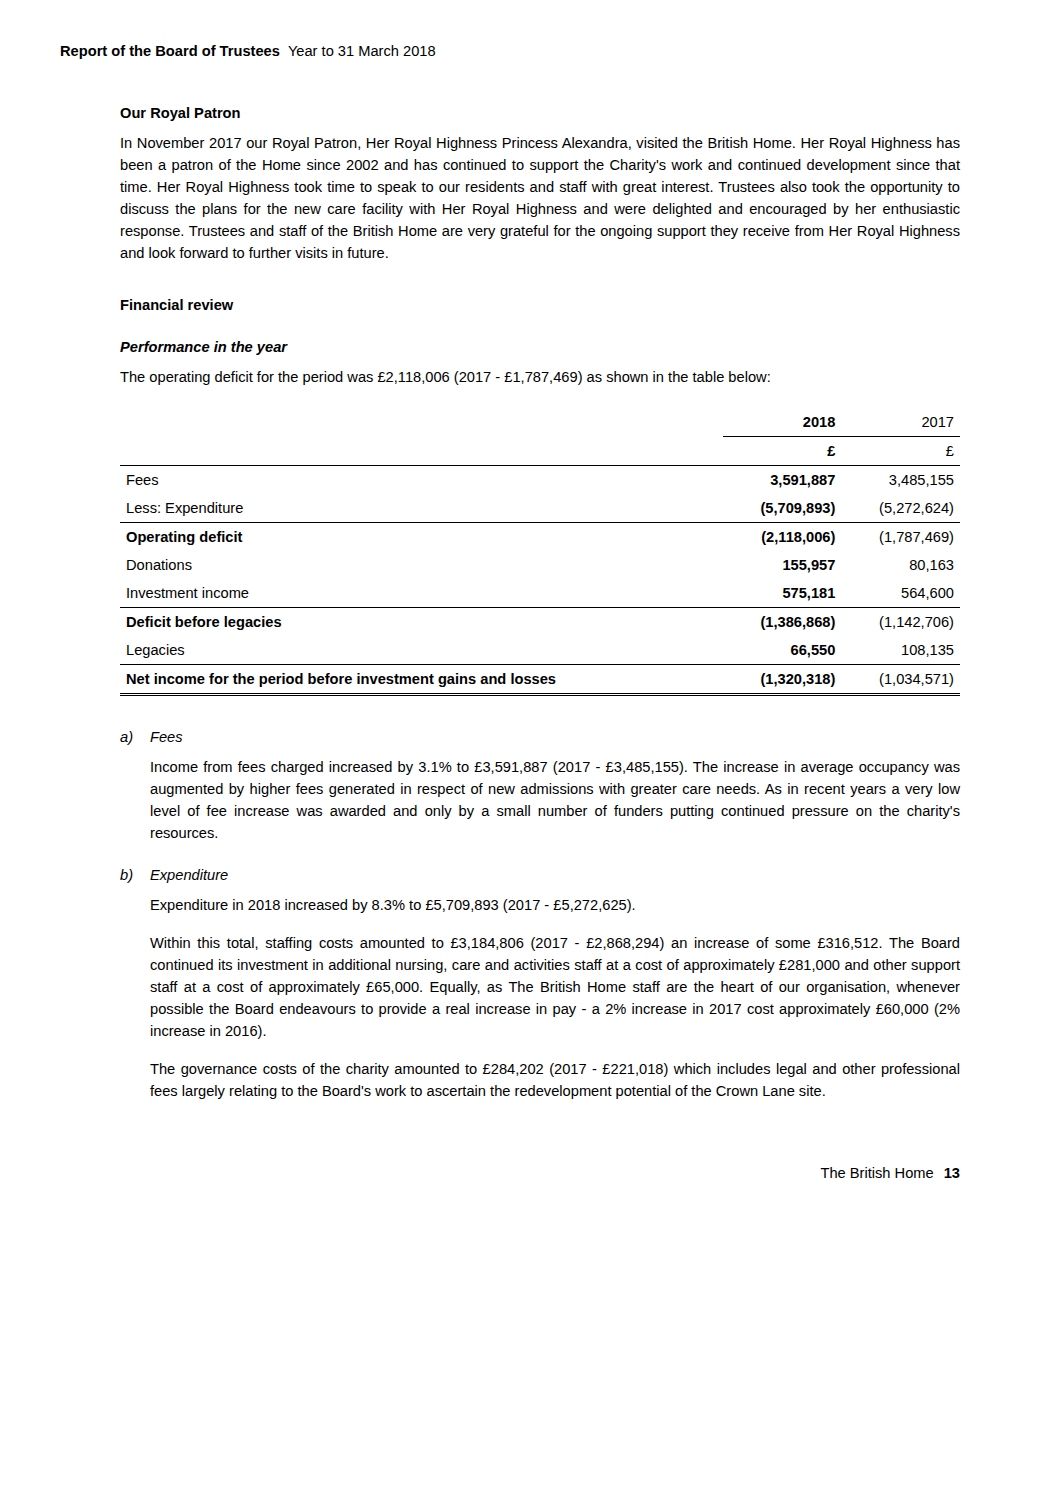Report of the Board of Trustees Year to 31 March 2018
Our Royal Patron
In November 2017 our Royal Patron, Her Royal Highness Princess Alexandra, visited the British Home. Her Royal Highness has been a patron of the Home since 2002 and has continued to support the Charity's work and continued development since that time. Her Royal Highness took time to speak to our residents and staff with great interest. Trustees also took the opportunity to discuss the plans for the new care facility with Her Royal Highness and were delighted and encouraged by her enthusiastic response. Trustees and staff of the British Home are very grateful for the ongoing support they receive from Her Royal Highness and look forward to further visits in future.
Financial review
Performance in the year
The operating deficit for the period was £2,118,006 (2017 - £1,787,469) as shown in the table below:
| | 2018 | 2017 |
| --- | --- | --- |
| | £ | £ |
| Fees | 3,591,887 | 3,485,155 |
| Less: Expenditure | (5,709,893) | (5,272,624) |
| Operating deficit | (2,118,006) | (1,787,469) |
| Donations | 155,957 | 80,163 |
| Investment income | 575,181 | 564,600 |
| Deficit before legacies | (1,386,868) | (1,142,706) |
| Legacies | 66,550 | 108,135 |
| Net income for the period before investment gains and losses | (1,320,318) | (1,034,571) |
a) Fees
Income from fees charged increased by 3.1% to £3,591,887 (2017 - £3,485,155). The increase in average occupancy was augmented by higher fees generated in respect of new admissions with greater care needs. As in recent years a very low level of fee increase was awarded and only by a small number of funders putting continued pressure on the charity's resources.
b) Expenditure
Expenditure in 2018 increased by 8.3% to £5,709,893 (2017 - £5,272,625).
Within this total, staffing costs amounted to £3,184,806 (2017 - £2,868,294) an increase of some £316,512. The Board continued its investment in additional nursing, care and activities staff at a cost of approximately £281,000 and other support staff at a cost of approximately £65,000. Equally, as The British Home staff are the heart of our organisation, whenever possible the Board endeavours to provide a real increase in pay - a 2% increase in 2017 cost approximately £60,000 (2% increase in 2016).
The governance costs of the charity amounted to £284,202 (2017 - £221,018) which includes legal and other professional fees largely relating to the Board's work to ascertain the redevelopment potential of the Crown Lane site.
The British Home13